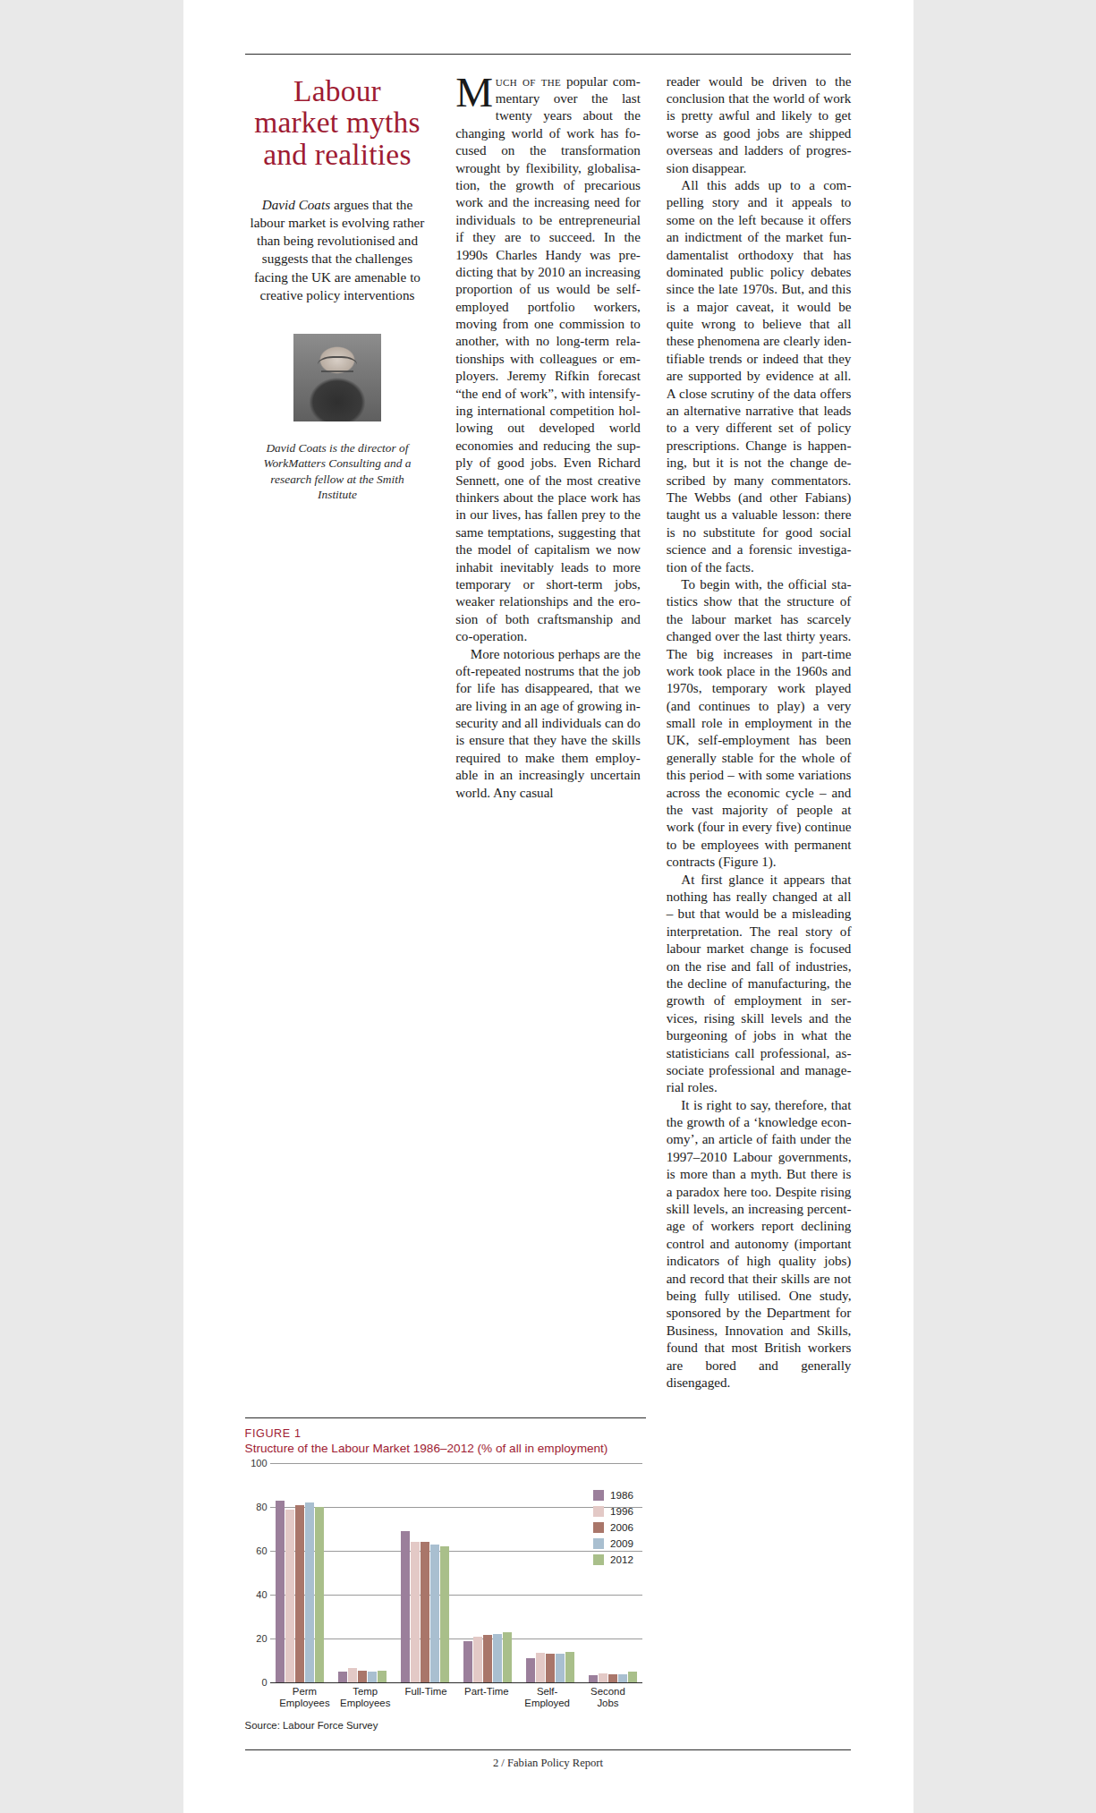Labour
market myths
and realities
David Coats argues that the labour market is evolving rather than being revolutionised and suggests that the challenges facing the UK are amenable to creative policy interventions
David Coats is the director of WorkMatters Consulting and a research fellow at the Smith Institute
Much of the popular commentary over the last twenty years about the changing world of work has focused on the transformation wrought by flexibility, globalisation, the growth of precarious work and the increasing need for individuals to be entrepreneurial if they are to succeed. In the 1990s Charles Handy was predicting that by 2010 an increasing proportion of us would be self-employed portfolio workers, moving from one commission to another, with no long-term relationships with colleagues or employers. Jeremy Rifkin forecast “the end of work”, with intensifying international competition hollowing out developed world economies and reducing the supply of good jobs. Even Richard Sennett, one of the most creative thinkers about the place work has in our lives, has fallen prey to the same temptations, suggesting that the model of capitalism we now inhabit inevitably leads to more temporary or short-term jobs, weaker relationships and the erosion of both craftsmanship and co-operation.
More notorious perhaps are the oft-repeated nostrums that the job for life has disappeared, that we are living in an age of growing insecurity and all individuals can do is ensure that they have the skills required to make them employable in an increasingly uncertain world. Any casual
reader would be driven to the conclusion that the world of work is pretty awful and likely to get worse as good jobs are shipped overseas and ladders of progression disappear.
All this adds up to a compelling story and it appeals to some on the left because it offers an indictment of the market fundamentalist orthodoxy that has dominated public policy debates since the late 1970s. But, and this is a major caveat, it would be quite wrong to believe that all these phenomena are clearly identifiable trends or indeed that they are supported by evidence at all. A close scrutiny of the data offers an alternative narrative that leads to a very different set of policy prescriptions. Change is happening, but it is not the change described by many commentators. The Webbs (and other Fabians) taught us a valuable lesson: there is no substitute for good social science and a forensic investigation of the facts.
To begin with, the official statistics show that the structure of the labour market has scarcely changed over the last thirty years. The big increases in part-time work took place in the 1960s and 1970s, temporary work played (and continues to play) a very small role in employment in the UK, self-employment has been generally stable for the whole of this period – with some variations across the economic cycle – and the vast majority of people at work (four in every five) continue to be employees with permanent contracts (Figure 1).
At first glance it appears that nothing has really changed at all – but that would be a misleading interpretation. The real story of labour market change is focused on the rise and fall of industries, the decline of manufacturing, the growth of employment in services, rising skill levels and the burgeoning of jobs in what the statisticians call professional, associate professional and managerial roles.
It is right to say, therefore, that the growth of a ‘knowledge economy’, an article of faith under the 1997–2010 Labour governments, is more than a myth. But there is a paradox here too. Despite rising skill levels, an increasing percentage of workers report declining control and autonomy (important indicators of high quality jobs) and record that their skills are not being fully utilised. One study, sponsored by the Department for Business, Innovation and Skills, found that most British workers are bored and generally disengaged.
FIGURE 1
Structure of the Labour Market 1986–2012 (% of all in employment)
100
80
60
40
20
0
1986
1996
2006
2009
2012
Perm
Employees
Temp
Employees
Full-Time
Part-Time
Self-
Employed
Second Jobs
Source: Labour Force Survey
2 / Fabian Policy Report